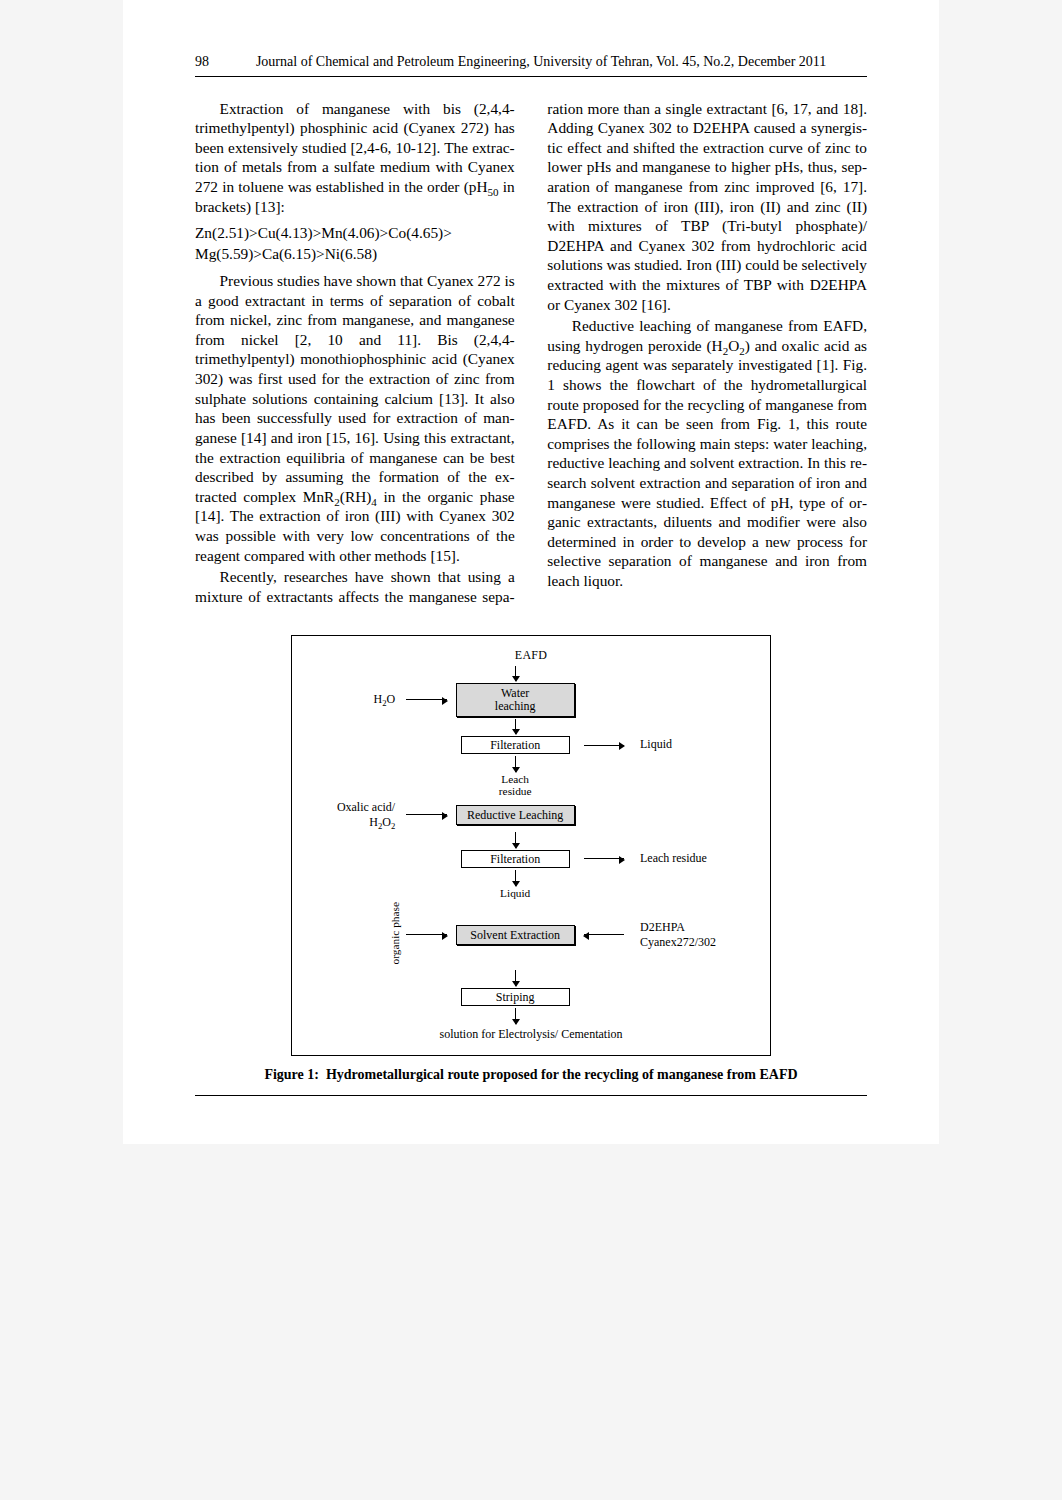98 Journal of Chemical and Petroleum Engineering, University of Tehran, Vol. 45, No.2, December 2011
Extraction of manganese with bis (2,4,4-trimethylpentyl) phosphinic acid (Cyanex 272) has been extensively studied [2,4-6, 10-12]. The extraction of metals from a sulfate medium with Cyanex 272 in toluene was established in the order (pH50 in brackets) [13]:
Zn(2.51)>Cu(4.13)>Mn(4.06)>Co(4.65)> Mg(5.59)>Ca(6.15)>Ni(6.58)
Previous studies have shown that Cyanex 272 is a good extractant in terms of separation of cobalt from nickel, zinc from manganese, and manganese from nickel [2, 10 and 11]. Bis (2,4,4-trimethylpentyl) monothiophosphinic acid (Cyanex 302) was first used for the extraction of zinc from sulphate solutions containing calcium [13]. It also has been successfully used for extraction of manganese [14] and iron [15, 16]. Using this extractant, the extraction equilibria of manganese can be best described by assuming the formation of the extracted complex MnR2(RH)4 in the organic phase [14]. The extraction of iron (III) with Cyanex 302 was possible with very low concentrations of the reagent compared with other methods [15].
Recently, researches have shown that using a mixture of extractants affects the manganese separation more than a single extractant [6, 17, and 18]. Adding Cyanex 302 to D2EHPA caused a synergistic effect and shifted the extraction curve of zinc to lower pHs and manganese to higher pHs, thus, separation of manganese from zinc improved [6, 17]. The extraction of iron (III), iron (II) and zinc (II) with mixtures of TBP (Tri-butyl phosphate)/ D2EHPA and Cyanex 302 from hydrochloric acid solutions was studied. Iron (III) could be selectively extracted with the mixtures of TBP with D2EHPA or Cyanex 302 [16].
Reductive leaching of manganese from EAFD, using hydrogen peroxide (H2O2) and oxalic acid as reducing agent was separately investigated [1]. Fig. 1 shows the flowchart of the hydrometallurgical route proposed for the recycling of manganese from EAFD. As it can be seen from Fig. 1, this route comprises the following main steps: water leaching, reductive leaching and solvent extraction. In this research solvent extraction and separation of iron and manganese were studied. Effect of pH, type of organic extractants, diluents and modifier were also determined in order to develop a new process for selective separation of manganese and iron from leach liquor.
EAFD
H2O
Water
leaching
Filteration
Liquid
Leach
residue
Oxalic acid/
H2O2
Reductive Leaching
Filteration
Leach residue
Liquid
organic phase
Solvent Extraction
D2EHPA
Cyanex272/302
Striping
solution for Electrolysis/ Cementation
Figure 1: Hydrometallurgical route proposed for the recycling of manganese from EAFD